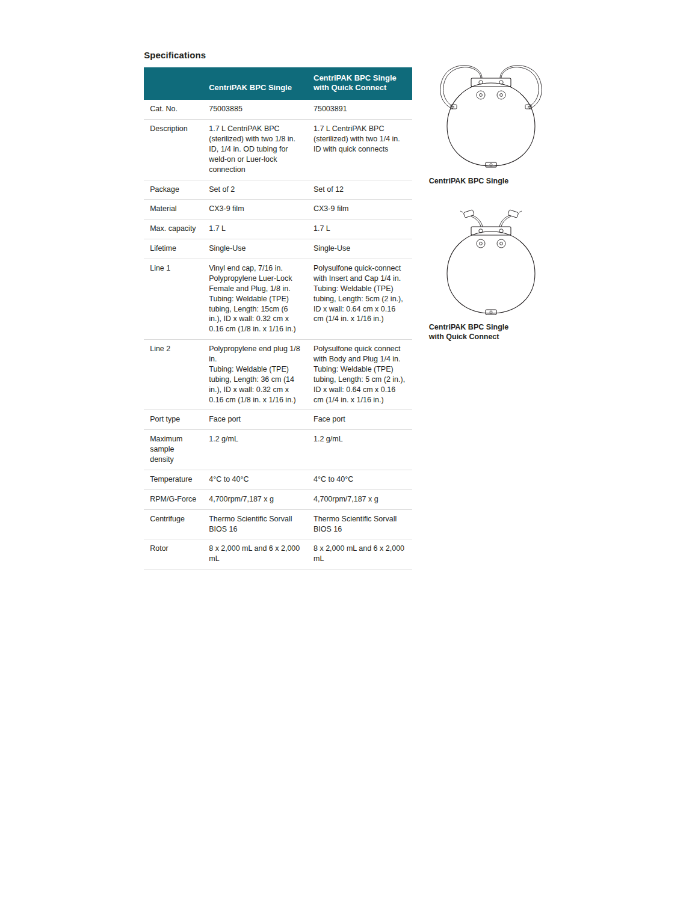Specifications
| | CentriPAK BPC Single | CentriPAK BPC Single with Quick Connect |
| --- | --- | --- |
| Cat. No. | 75003885 | 75003891 |
| Description | 1.7 L CentriPAK BPC (sterilized) with two 1/8 in. ID, 1/4 in. OD tubing for weld-on or Luer-lock connection | 1.7 L CentriPAK BPC (sterilized) with two 1/4 in. ID with quick connects |
| Package | Set of 2 | Set of 12 |
| Material | CX3-9 film | CX3-9 film |
| Max. capacity | 1.7 L | 1.7 L |
| Lifetime | Single-Use | Single-Use |
| Line 1 | Vinyl end cap, 7/16 in. Polypropylene Luer-Lock Female and Plug, 1/8 in. Tubing: Weldable (TPE) tubing, Length: 15cm (6 in.), ID x wall: 0.32 cm x 0.16 cm (1/8 in. x 1/16 in.) | Polysulfone quick-connect with Insert and Cap 1/4 in. Tubing: Weldable (TPE) tubing, Length: 5cm (2 in.), ID x wall: 0.64 cm x 0.16 cm (1/4 in. x 1/16 in.) |
| Line 2 | Polypropylene end plug 1/8 in. Tubing: Weldable (TPE) tubing, Length: 36 cm (14 in.), ID x wall: 0.32 cm x 0.16 cm (1/8 in. x 1/16 in.) | Polysulfone quick connect with Body and Plug 1/4 in. Tubing: Weldable (TPE) tubing, Length: 5 cm (2 in.), ID x wall: 0.64 cm x 0.16 cm (1/4 in. x 1/16 in.) |
| Port type | Face port | Face port |
| Maximum sample density | 1.2 g/mL | 1.2 g/mL |
| Temperature | 4°C to 40°C | 4°C to 40°C |
| RPM/G-Force | 4,700rpm/7,187 x g | 4,700rpm/7,187 x g |
| Centrifuge | Thermo Scientific Sorvall BIOS 16 | Thermo Scientific Sorvall BIOS 16 |
| Rotor | 8 x 2,000 mL and 6 x 2,000 mL | 8 x 2,000 mL and 6 x 2,000 mL |
CentriPAK BPC Single
CentriPAK BPC Single
with Quick Connect